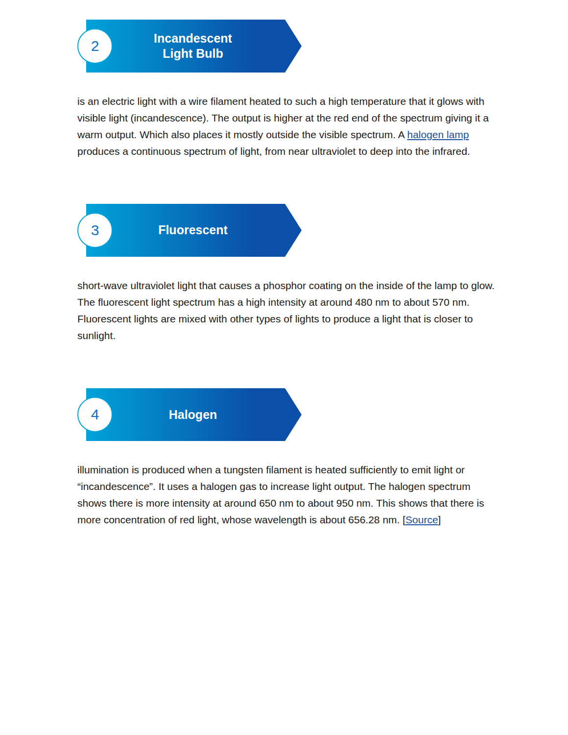2
Incandescent
Light Bulb
is an electric light with a wire filament heated to such a high temperature that it glows with visible light (incandescence). The output is higher at the red end of the spectrum giving it a warm output. Which also places it mostly outside the visible spectrum. A halogen lamp produces a continuous spectrum of light, from near ultraviolet to deep into the infrared.
3
Fluorescent
short-wave ultraviolet light that causes a phosphor coating on the inside of the lamp to glow. The fluorescent light spectrum has a high intensity at around 480 nm to about 570 nm. Fluorescent lights are mixed with other types of lights to produce a light that is closer to sunlight.
4
Halogen
illumination is produced when a tungsten filament is heated sufficiently to emit light or “incandescence”. It uses a halogen gas to increase light output. The halogen spectrum shows there is more intensity at around 650 nm to about 950 nm. This shows that there is more concentration of red light, whose wavelength is about 656.28 nm. [Source]